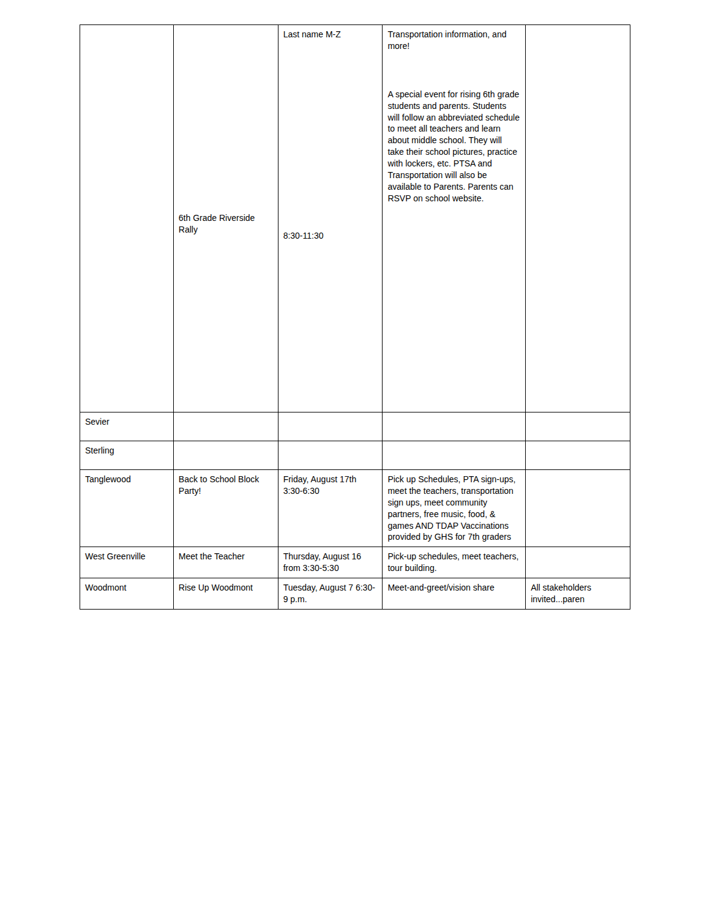| | 6th Grade Riverside Rally | Last name M-Z 8:30-11:30 | Transportation information, and more! A special event for rising 6th grade students and parents. Students will follow an abbreviated schedule to meet all teachers and learn about middle school. They will take their school pictures, practice with lockers, etc. PTSA and Transportation will also be available to Parents. Parents can RSVP on school website. | |
| Sevier | | | | |
| Sterling | | | | |
| Tanglewood | Back to School Block Party! | Friday, August 17th 3:30-6:30 | Pick up Schedules, PTA sign-ups, meet the teachers, transportation sign ups, meet community partners, free music, food, & games AND TDAP Vaccinations provided by GHS for 7th graders | |
| West Greenville | Meet the Teacher | Thursday, August 16 from 3:30-5:30 | Pick-up schedules, meet teachers, tour building. | |
| Woodmont | Rise Up Woodmont | Tuesday, August 7 6:30-9 p.m. | Meet-and-greet/vision share | All stakeholders invited...paren |